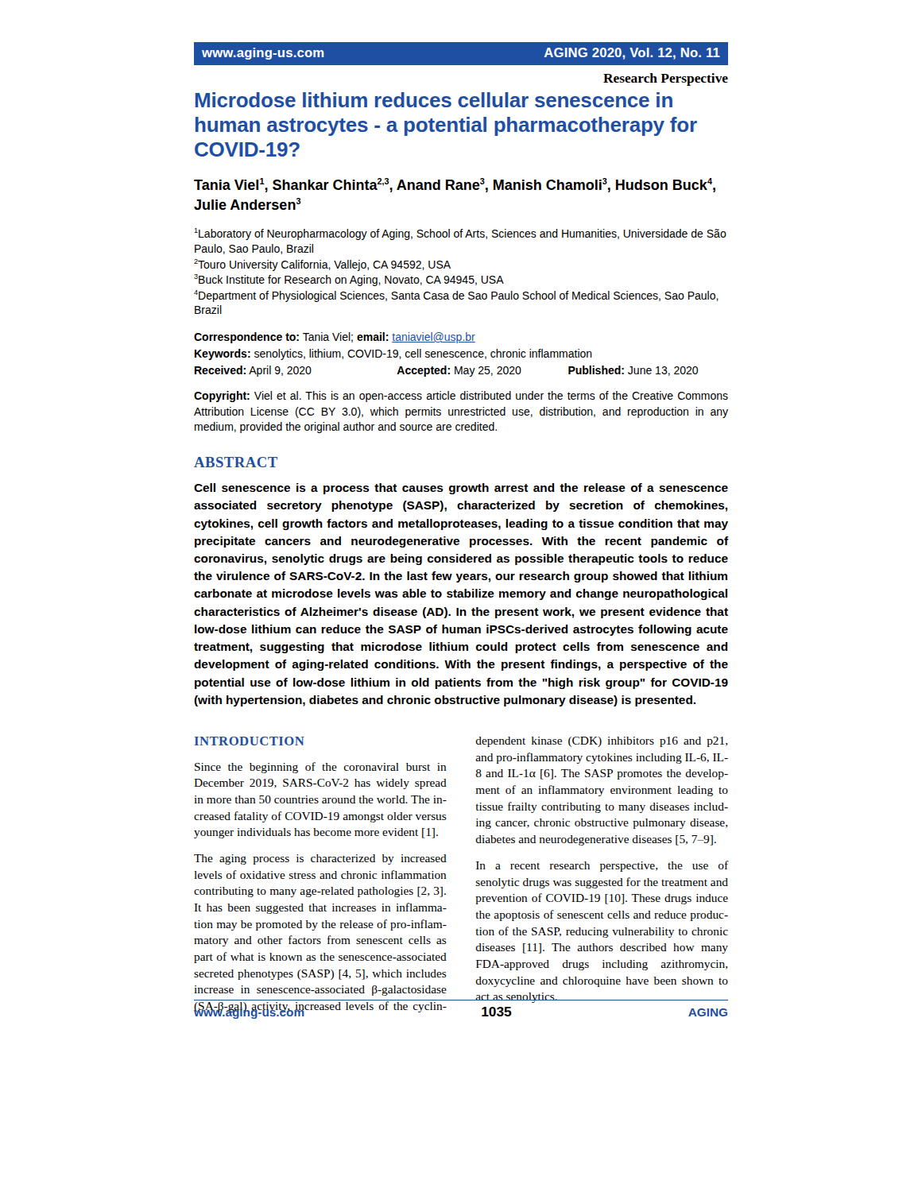www.aging-us.com AGING 2020, Vol. 12, No. 11
Research Perspective
Microdose lithium reduces cellular senescence in human astrocytes - a potential pharmacotherapy for COVID-19?
Tania Viel1, Shankar Chinta2,3, Anand Rane3, Manish Chamoli3, Hudson Buck4, Julie Andersen3
1Laboratory of Neuropharmacology of Aging, School of Arts, Sciences and Humanities, Universidade de São Paulo, Sao Paulo, Brazil
2Touro University California, Vallejo, CA 94592, USA
3Buck Institute for Research on Aging, Novato, CA 94945, USA
4Department of Physiological Sciences, Santa Casa de Sao Paulo School of Medical Sciences, Sao Paulo, Brazil
Correspondence to: Tania Viel; email: taniaviel@usp.br
Keywords: senolytics, lithium, COVID-19, cell senescence, chronic inflammation
Received: April 9, 2020
Accepted: May 25, 2020
Published: June 13, 2020
Copyright: Viel et al. This is an open-access article distributed under the terms of the Creative Commons Attribution License (CC BY 3.0), which permits unrestricted use, distribution, and reproduction in any medium, provided the original author and source are credited.
ABSTRACT
Cell senescence is a process that causes growth arrest and the release of a senescence associated secretory phenotype (SASP), characterized by secretion of chemokines, cytokines, cell growth factors and metalloproteases, leading to a tissue condition that may precipitate cancers and neurodegenerative processes. With the recent pandemic of coronavirus, senolytic drugs are being considered as possible therapeutic tools to reduce the virulence of SARS-CoV-2. In the last few years, our research group showed that lithium carbonate at microdose levels was able to stabilize memory and change neuropathological characteristics of Alzheimer's disease (AD). In the present work, we present evidence that low-dose lithium can reduce the SASP of human iPSCs-derived astrocytes following acute treatment, suggesting that microdose lithium could protect cells from senescence and development of aging-related conditions. With the present findings, a perspective of the potential use of low-dose lithium in old patients from the "high risk group" for COVID-19 (with hypertension, diabetes and chronic obstructive pulmonary disease) is presented.
INTRODUCTION
Since the beginning of the coronaviral burst in December 2019, SARS-CoV-2 has widely spread in more than 50 countries around the world. The increased fatality of COVID-19 amongst older versus younger individuals has become more evident [1].
The aging process is characterized by increased levels of oxidative stress and chronic inflammation contributing to many age-related pathologies [2, 3]. It has been suggested that increases in inflammation may be promoted by the release of pro-inflammatory and other factors from senescent cells as part of what is known as the senescence-associated secreted phenotypes (SASP) [4, 5], which includes increase in senescence-associated β-galactosidase (SA-β-gal) activity, increased levels of the cyclin-dependent kinase (CDK) inhibitors p16 and p21, and pro-inflammatory cytokines including IL-6, IL-8 and IL-1α [6]. The SASP promotes the development of an inflammatory environment leading to tissue frailty contributing to many diseases including cancer, chronic obstructive pulmonary disease, diabetes and neurodegenerative diseases [5, 7–9].
In a recent research perspective, the use of senolytic drugs was suggested for the treatment and prevention of COVID-19 [10]. These drugs induce the apoptosis of senescent cells and reduce production of the SASP, reducing vulnerability to chronic diseases [11]. The authors described how many FDA-approved drugs including azithromycin, doxycycline and chloroquine have been shown to act as senolytics.
www.aging-us.com 1035 AGING